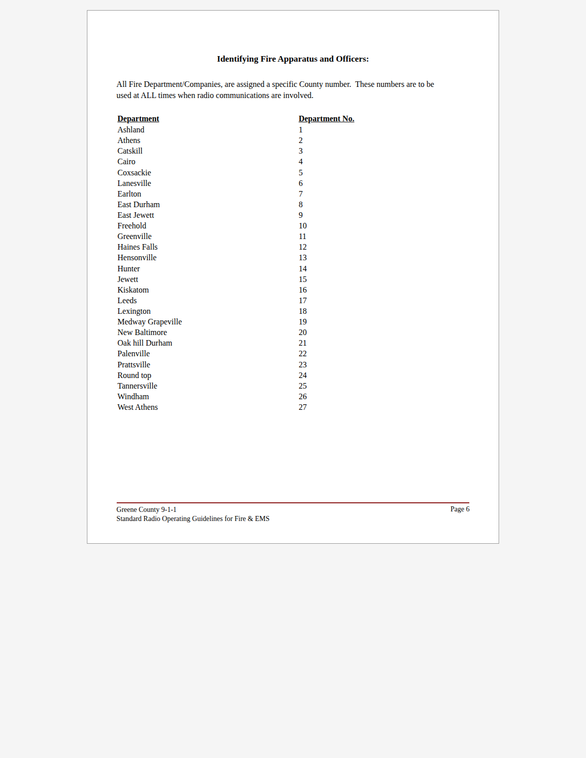Identifying Fire Apparatus and Officers:
All Fire Department/Companies, are assigned a specific County number. These numbers are to be used at ALL times when radio communications are involved.
| Department | Department No. |
| --- | --- |
| Ashland | 1 |
| Athens | 2 |
| Catskill | 3 |
| Cairo | 4 |
| Coxsackie | 5 |
| Lanesville | 6 |
| Earlton | 7 |
| East Durham | 8 |
| East Jewett | 9 |
| Freehold | 10 |
| Greenville | 11 |
| Haines Falls | 12 |
| Hensonville | 13 |
| Hunter | 14 |
| Jewett | 15 |
| Kiskatom | 16 |
| Leeds | 17 |
| Lexington | 18 |
| Medway Grapeville | 19 |
| New Baltimore | 20 |
| Oak hill Durham | 21 |
| Palenville | 22 |
| Prattsville | 23 |
| Round top | 24 |
| Tannersville | 25 |
| Windham | 26 |
| West Athens | 27 |
Greene County 9-1-1
Standard Radio Operating Guidelines for Fire & EMS
Page 6